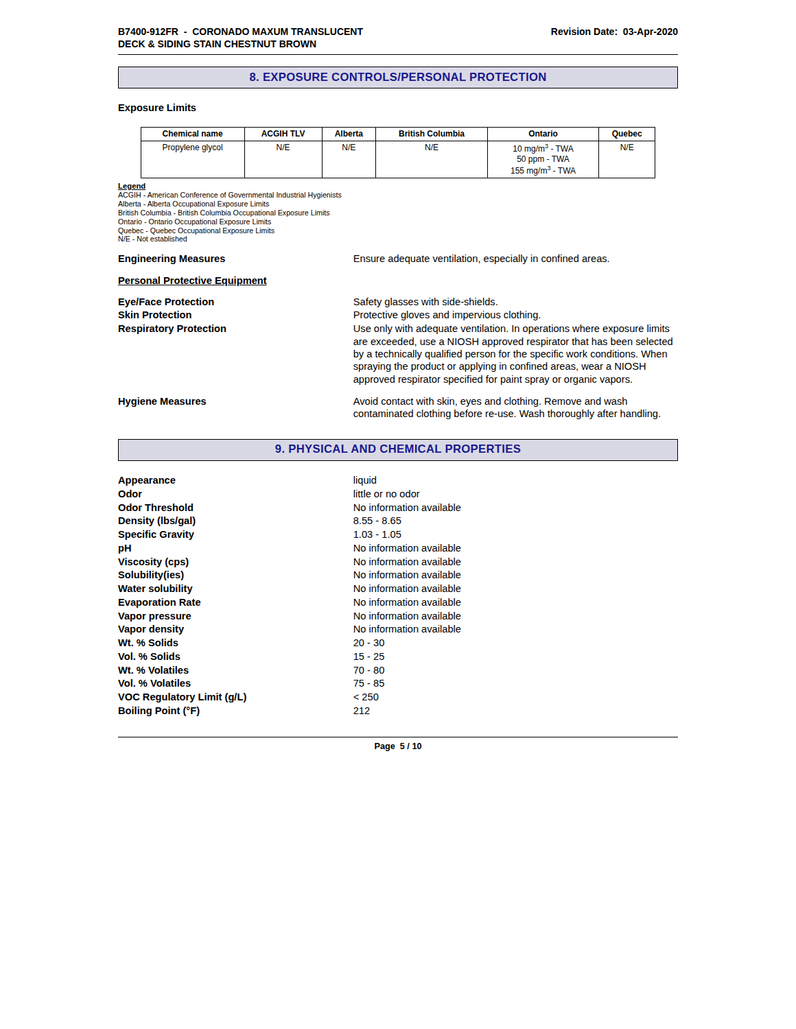B7400-912FR - CORONADO MAXUM TRANSLUCENT
DECK & SIDING STAIN CHESTNUT BROWN
Revision Date: 03-Apr-2020
8. EXPOSURE CONTROLS/PERSONAL PROTECTION
Exposure Limits
| Chemical name | ACGIH TLV | Alberta | British Columbia | Ontario | Quebec |
| --- | --- | --- | --- | --- | --- |
| Propylene glycol | N/E | N/E | N/E | 10 mg/m 3 - TWA 50 ppm - TWA 155 mg/m 3 - TWA | N/E |
Legend
ACGIH - American Conference of Governmental Industrial Hygienists
Alberta - Alberta Occupational Exposure Limits
British Columbia - British Columbia Occupational Exposure Limits
Ontario - Ontario Occupational Exposure Limits
Quebec - Quebec Occupational Exposure Limits
N/E - Not established
| Engineering Measures | Ensure adequate ventilation, especially in confined areas. |
Personal Protective Equipment
| Eye/Face Protection | Safety glasses with side-shields. |
| Skin Protection | Protective gloves and impervious clothing. |
| Respiratory Protection | Use only with adequate ventilation. In operations where exposure limits are exceeded, use a NIOSH approved respirator that has been selected by a technically qualified person for the specific work conditions. When spraying the product or applying in confined areas, wear a NIOSH approved respirator specified for paint spray or organic vapors. |
| Hygiene Measures | Avoid contact with skin, eyes and clothing. Remove and wash contaminated clothing before re-use. Wash thoroughly after handling. |
9. PHYSICAL AND CHEMICAL PROPERTIES
| Appearance | liquid |
| Odor | little or no odor |
| Odor Threshold | No information available |
| Density (lbs/gal) | 8.55 - 8.65 |
| Specific Gravity | 1.03 - 1.05 |
| pH | No information available |
| Viscosity (cps) | No information available |
| Solubility(ies) | No information available |
| Water solubility | No information available |
| Evaporation Rate | No information available |
| Vapor pressure | No information available |
| Vapor density | No information available |
| Wt. % Solids | 20 - 30 |
| Vol. % Solids | 15 - 25 |
| Wt. % Volatiles | 70 - 80 |
| Vol. % Volatiles | 75 - 85 |
| VOC Regulatory Limit (g/L) | < 250 |
| Boiling Point (°F) | 212 |
Page 5 / 10